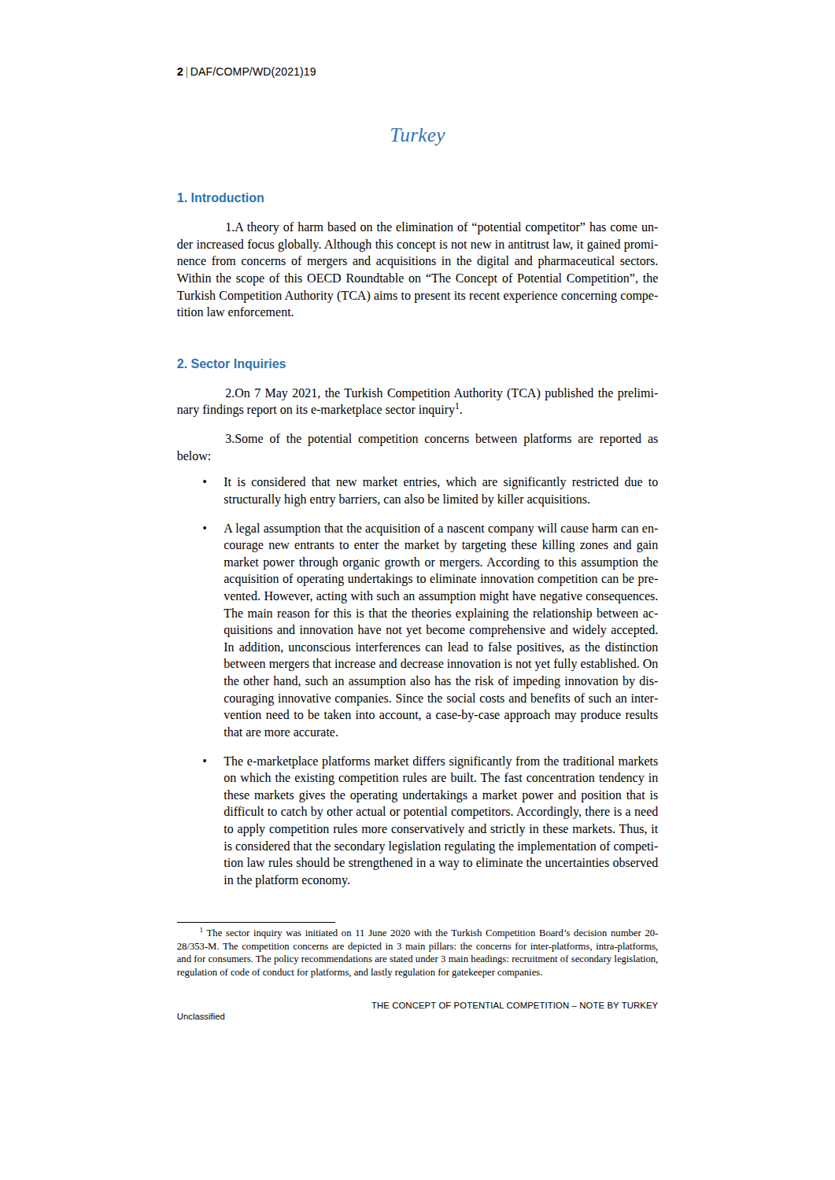2|DAF/COMP/WD(2021)19
Turkey
1. Introduction
1. A theory of harm based on the elimination of “potential competitor” has come under increased focus globally. Although this concept is not new in antitrust law, it gained prominence from concerns of mergers and acquisitions in the digital and pharmaceutical sectors. Within the scope of this OECD Roundtable on “The Concept of Potential Competition”, the Turkish Competition Authority (TCA) aims to present its recent experience concerning competition law enforcement.
2. Sector Inquiries
2. On 7 May 2021, the Turkish Competition Authority (TCA) published the preliminary findings report on its e-marketplace sector inquiry1.
3. Some of the potential competition concerns between platforms are reported as below:
It is considered that new market entries, which are significantly restricted due to structurally high entry barriers, can also be limited by killer acquisitions.
A legal assumption that the acquisition of a nascent company will cause harm can encourage new entrants to enter the market by targeting these killing zones and gain market power through organic growth or mergers. According to this assumption the acquisition of operating undertakings to eliminate innovation competition can be prevented. However, acting with such an assumption might have negative consequences. The main reason for this is that the theories explaining the relationship between acquisitions and innovation have not yet become comprehensive and widely accepted. In addition, unconscious interferences can lead to false positives, as the distinction between mergers that increase and decrease innovation is not yet fully established. On the other hand, such an assumption also has the risk of impeding innovation by discouraging innovative companies. Since the social costs and benefits of such an intervention need to be taken into account, a case-by-case approach may produce results that are more accurate.
The e-marketplace platforms market differs significantly from the traditional markets on which the existing competition rules are built. The fast concentration tendency in these markets gives the operating undertakings a market power and position that is difficult to catch by other actual or potential competitors. Accordingly, there is a need to apply competition rules more conservatively and strictly in these markets. Thus, it is considered that the secondary legislation regulating the implementation of competition law rules should be strengthened in a way to eliminate the uncertainties observed in the platform economy.
1 The sector inquiry was initiated on 11 June 2020 with the Turkish Competition Board’s decision number 20-28/353-M. The competition concerns are depicted in 3 main pillars: the concerns for inter-platforms, intra-platforms, and for consumers. The policy recommendations are stated under 3 main headings: recruitment of secondary legislation, regulation of code of conduct for platforms, and lastly regulation for gatekeeper companies.
THE CONCEPT OF POTENTIAL COMPETITION – NOTE BY TURKEY
Unclassified